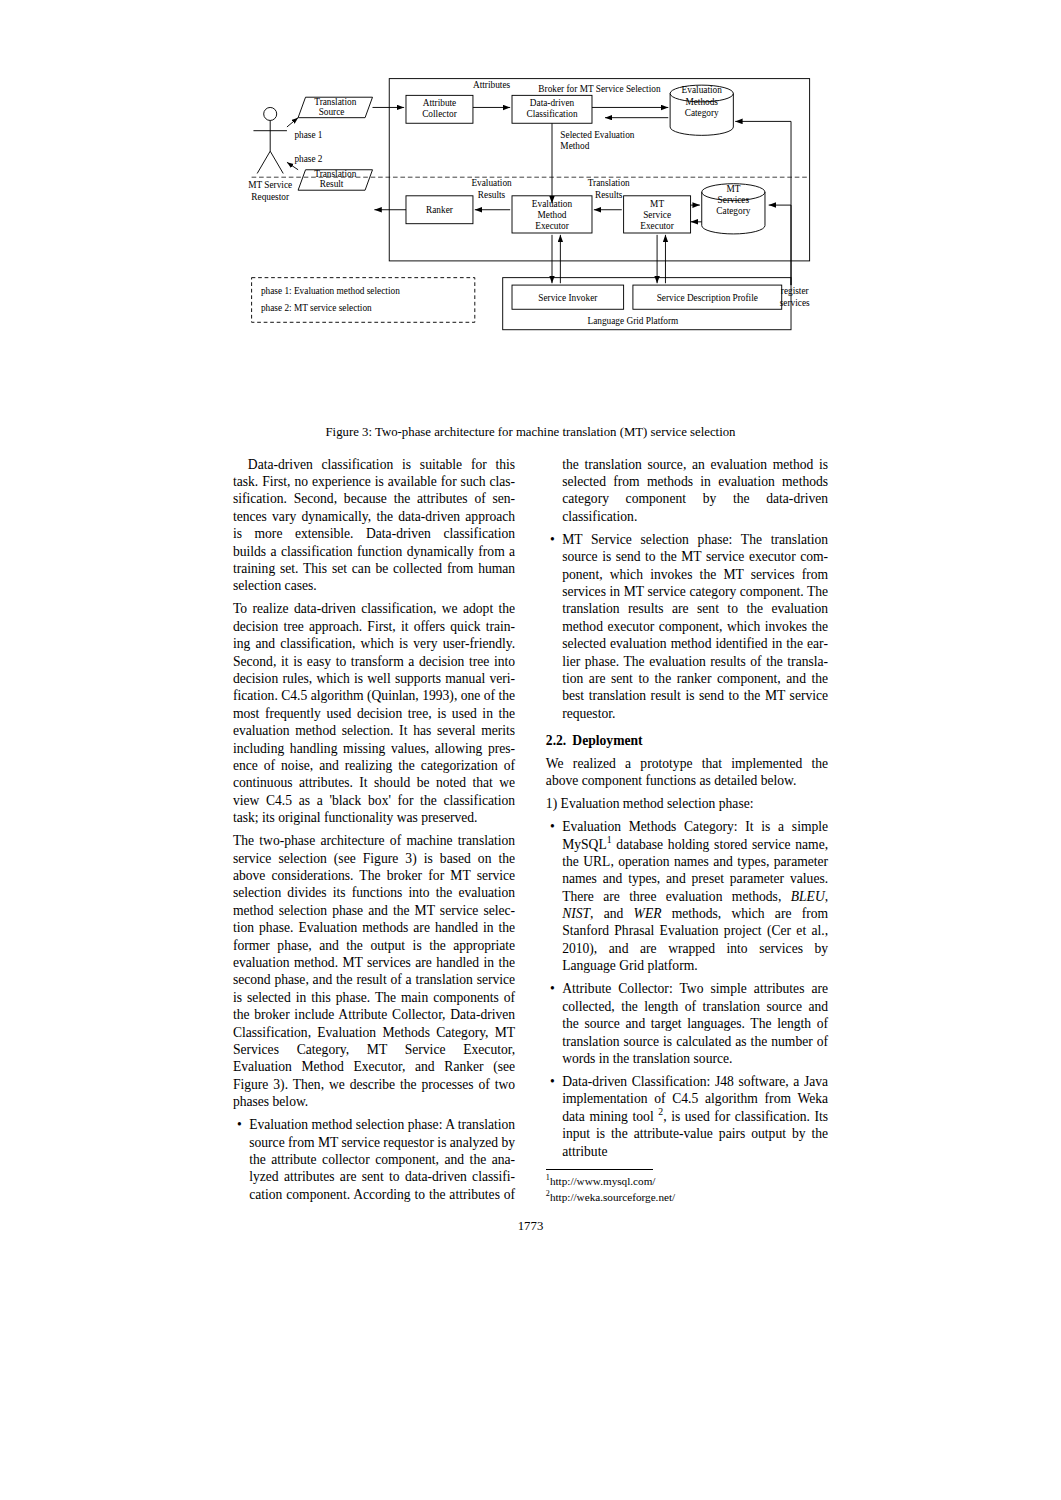Broker for MT Service Selection Translation Source Attribute Collector Data-driven Classification Evaluation Methods Category Attributes Selected Evaluation Method MT Service Requestor phase 1 phase 2 Translation Result Ranker Evaluation Method Executor MT Service Executor MT Services Category Evaluation Results Translation Results Service Invoker Service Description Profile Language Grid Platform register services phase 1: Evaluation method selection phase 2: MT service selection
Figure 3: Two-phase architecture for machine translation (MT) service selection
Data-driven classification is suitable for this task. First, no experience is available for such classification. Second, because the attributes of sentences vary dynamically, the data-driven approach is more extensible. Data-driven classification builds a classification function dynamically from a training set. This set can be collected from human selection cases.
To realize data-driven classification, we adopt the decision tree approach. First, it offers quick training and classification, which is very user-friendly. Second, it is easy to transform a decision tree into decision rules, which is well supports manual verification. C4.5 algorithm (Quinlan, 1993), one of the most frequently used decision tree, is used in the evaluation method selection. It has several merits including handling missing values, allowing presence of noise, and realizing the categorization of continuous attributes. It should be noted that we view C4.5 as a 'black box' for the classification task; its original functionality was preserved.
The two-phase architecture of machine translation service selection (see Figure 3) is based on the above considerations. The broker for MT service selection divides its functions into the evaluation method selection phase and the MT service selection phase. Evaluation methods are handled in the former phase, and the output is the appropriate evaluation method. MT services are handled in the second phase, and the result of a translation service is selected in this phase. The main components of the broker include Attribute Collector, Data-driven Classification, Evaluation Methods Category, MT Services Category, MT Service Executor, Evaluation Method Executor, and Ranker (see Figure 3). Then, we describe the processes of two phases below.
Evaluation method selection phase: A translation source from MT service requestor is analyzed by the attribute collector component, and the analyzed attributes are sent to data-driven classification component. According to the attributes of the translation source, an evaluation method is selected from methods in evaluation methods category component by the data-driven classification.
MT Service selection phase: The translation source is send to the MT service executor component, which invokes the MT services from services in MT service category component. The translation results are sent to the evaluation method executor component, which invokes the selected evaluation method identified in the earlier phase. The evaluation results of the translation are sent to the ranker component, and the best translation result is send to the MT service requestor.
2.2. Deployment
We realized a prototype that implemented the above component functions as detailed below.
1) Evaluation method selection phase:
Evaluation Methods Category: It is a simple MySQL1 database holding stored service name, the URL, operation names and types, parameter names and types, and preset parameter values. There are three evaluation methods, BLEU, NIST, and WER methods, which are from Stanford Phrasal Evaluation project (Cer et al., 2010), and are wrapped into services by Language Grid platform.
Attribute Collector: Two simple attributes are collected, the length of translation source and the source and target languages. The length of translation source is calculated as the number of words in the translation source.
Data-driven Classification: J48 software, a Java implementation of C4.5 algorithm from Weka data mining tool 2, is used for classification. Its input is the attribute-value pairs output by the attribute
1http://www.mysql.com/
2http://weka.sourceforge.net/
1773